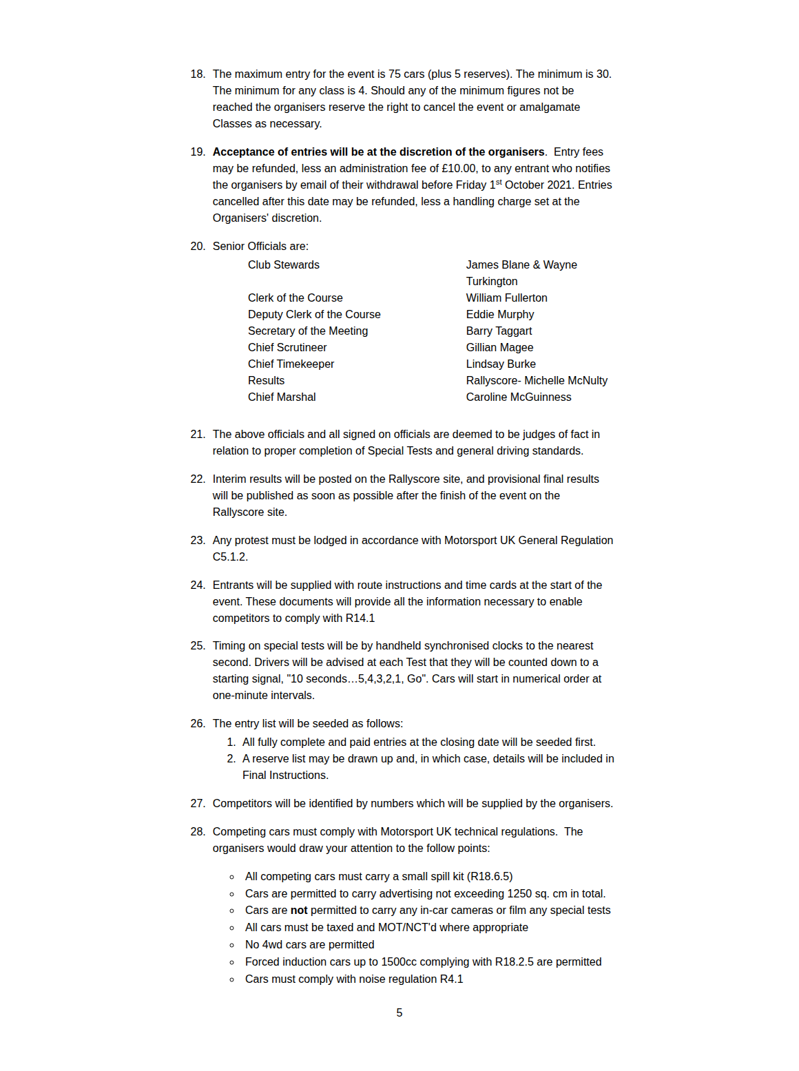The maximum entry for the event is 75 cars (plus 5 reserves). The minimum is 30. The minimum for any class is 4. Should any of the minimum figures not be reached the organisers reserve the right to cancel the event or amalgamate Classes as necessary.
Acceptance of entries will be at the discretion of the organisers. Entry fees may be refunded, less an administration fee of £10.00, to any entrant who notifies the organisers by email of their withdrawal before Friday 1st October 2021. Entries cancelled after this date may be refunded, less a handling charge set at the Organisers' discretion.
Senior Officials are:
| Club Stewards | James Blane & Wayne Turkington |
| Clerk of the Course | William Fullerton |
| Deputy Clerk of the Course | Eddie Murphy |
| Secretary of the Meeting | Barry Taggart |
| Chief Scrutineer | Gillian Magee |
| Chief Timekeeper | Lindsay Burke |
| Results | Rallyscore- Michelle McNulty |
| Chief Marshal | Caroline McGuinness |
The above officials and all signed on officials are deemed to be judges of fact in relation to proper completion of Special Tests and general driving standards.
Interim results will be posted on the Rallyscore site, and provisional final results will be published as soon as possible after the finish of the event on the Rallyscore site.
Any protest must be lodged in accordance with Motorsport UK General Regulation C5.1.2.
Entrants will be supplied with route instructions and time cards at the start of the event. These documents will provide all the information necessary to enable competitors to comply with R14.1
Timing on special tests will be by handheld synchronised clocks to the nearest second. Drivers will be advised at each Test that they will be counted down to a starting signal, "10 seconds…5,4,3,2,1, Go". Cars will start in numerical order at one-minute intervals.
The entry list will be seeded as follows:
All fully complete and paid entries at the closing date will be seeded first.
A reserve list may be drawn up and, in which case, details will be included in Final Instructions.
Competitors will be identified by numbers which will be supplied by the organisers.
Competing cars must comply with Motorsport UK technical regulations. The organisers would draw your attention to the follow points:
All competing cars must carry a small spill kit (R18.6.5)
Cars are permitted to carry advertising not exceeding 1250 sq. cm in total.
Cars are not permitted to carry any in-car cameras or film any special tests
All cars must be taxed and MOT/NCT'd where appropriate
No 4wd cars are permitted
Forced induction cars up to 1500cc complying with R18.2.5 are permitted
Cars must comply with noise regulation R4.1
5